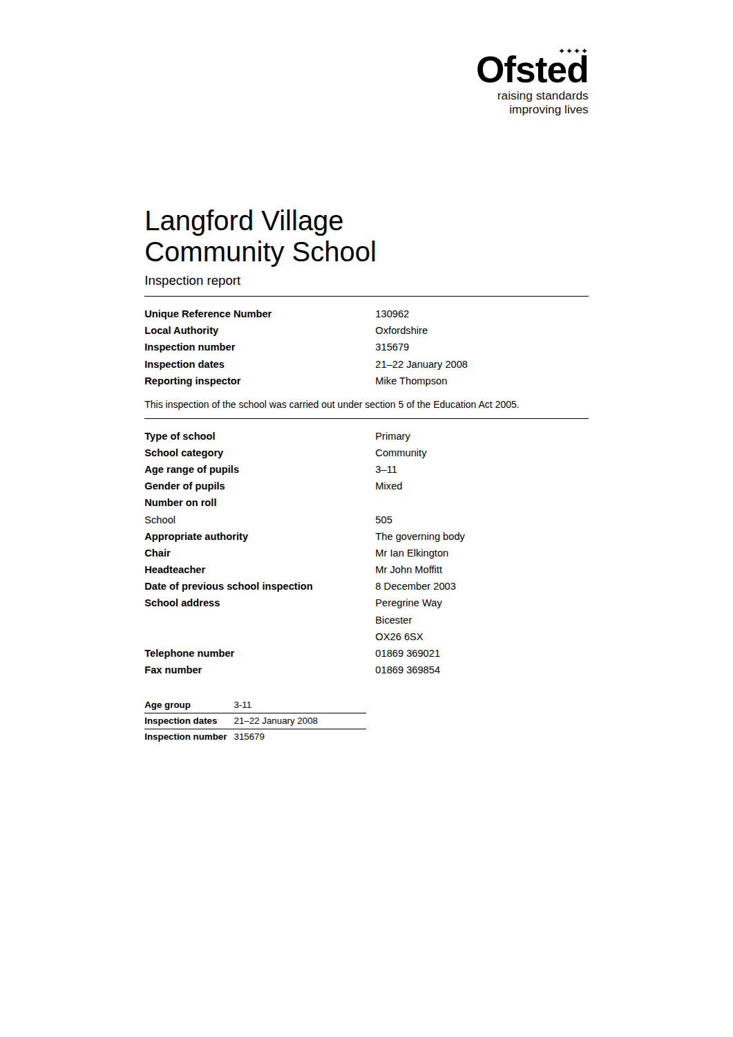✦✦✦✦
Ofsted
raising standards
improving lives
Langford Village Community School
Inspection report
| Unique Reference Number | 130962 |
| Local Authority | Oxfordshire |
| Inspection number | 315679 |
| Inspection dates | 21–22 January 2008 |
| Reporting inspector | Mike Thompson |
This inspection of the school was carried out under section 5 of the Education Act 2005.
| Type of school | Primary |
| School category | Community |
| Age range of pupils | 3–11 |
| Gender of pupils | Mixed |
| Number on roll | |
| School | 505 |
| Appropriate authority | The governing body |
| Chair | Mr Ian Elkington |
| Headteacher | Mr John Moffitt |
| Date of previous school inspection | 8 December 2003 |
| School address | Peregrine Way |
| | Bicester |
| | OX26 6SX |
| Telephone number | 01869 369021 |
| Fax number | 01869 369854 |
| Age group | 3-11 |
| Inspection dates | 21–22 January 2008 |
| Inspection number | 315679 |